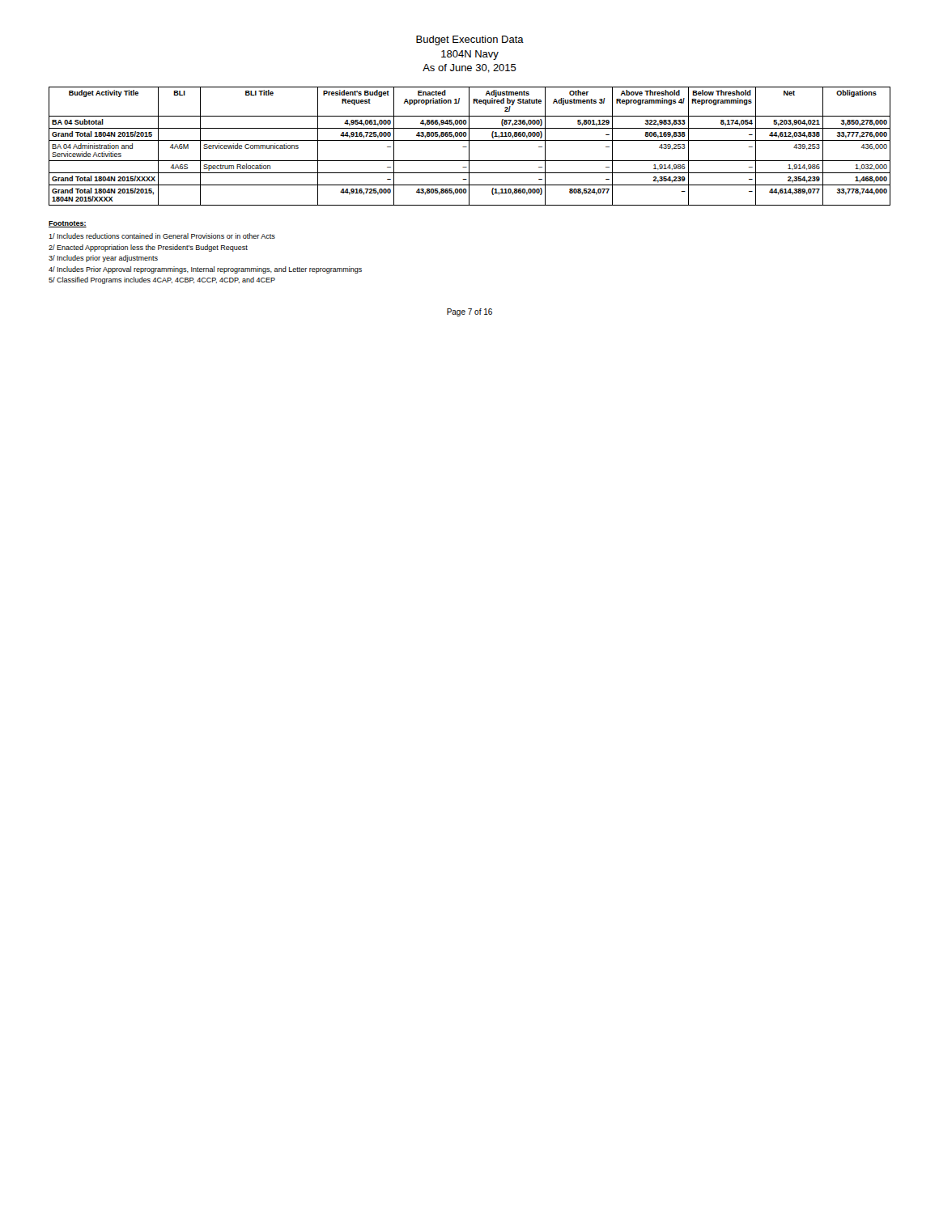Budget Execution Data
1804N Navy
As of June 30, 2015
| Budget Activity Title | BLI | BLI Title | President's Budget Request | Enacted Appropriation 1/ | Adjustments Required by Statute 2/ | Other Adjustments 3/ | Above Threshold Reprogrammings 4/ | Below Threshold Reprogrammings | Net | Obligations |
| --- | --- | --- | --- | --- | --- | --- | --- | --- | --- | --- |
| BA 04 Subtotal | | | 4,954,061,000 | 4,866,945,000 | (87,236,000) | 5,801,129 | 322,983,833 | 8,174,054 | 5,203,904,021 | 3,850,278,000 |
| Grand Total 1804N 2015/2015 | | | 44,916,725,000 | 43,805,865,000 | (1,110,860,000) | – | 806,169,838 | – | 44,612,034,838 | 33,777,276,000 |
| BA 04 Administration and Servicewide Activities | 4A6M | Servicewide Communications | – | – | – | – | 439,253 | – | 439,253 | 436,000 |
| | 4A6S | Spectrum Relocation | – | – | – | – | 1,914,986 | – | 1,914,986 | 1,032,000 |
| Grand Total 1804N 2015/XXXX | | | – | – | – | – | 2,354,239 | – | 2,354,239 | 1,468,000 |
| Grand Total 1804N 2015/2015, 1804N 2015/XXXX | | | 44,916,725,000 | 43,805,865,000 | (1,110,860,000) | 808,524,077 | – | – | 44,614,389,077 | 33,778,744,000 |
Footnotes:
1/ Includes reductions contained in General Provisions or in other Acts
2/ Enacted Appropriation less the President's Budget Request
3/ Includes prior year adjustments
4/ Includes Prior Approval reprogrammings, Internal reprogrammings, and Letter reprogrammings
5/ Classified Programs includes 4CAP, 4CBP, 4CCP, 4CDP, and 4CEP
Page 7 of 16